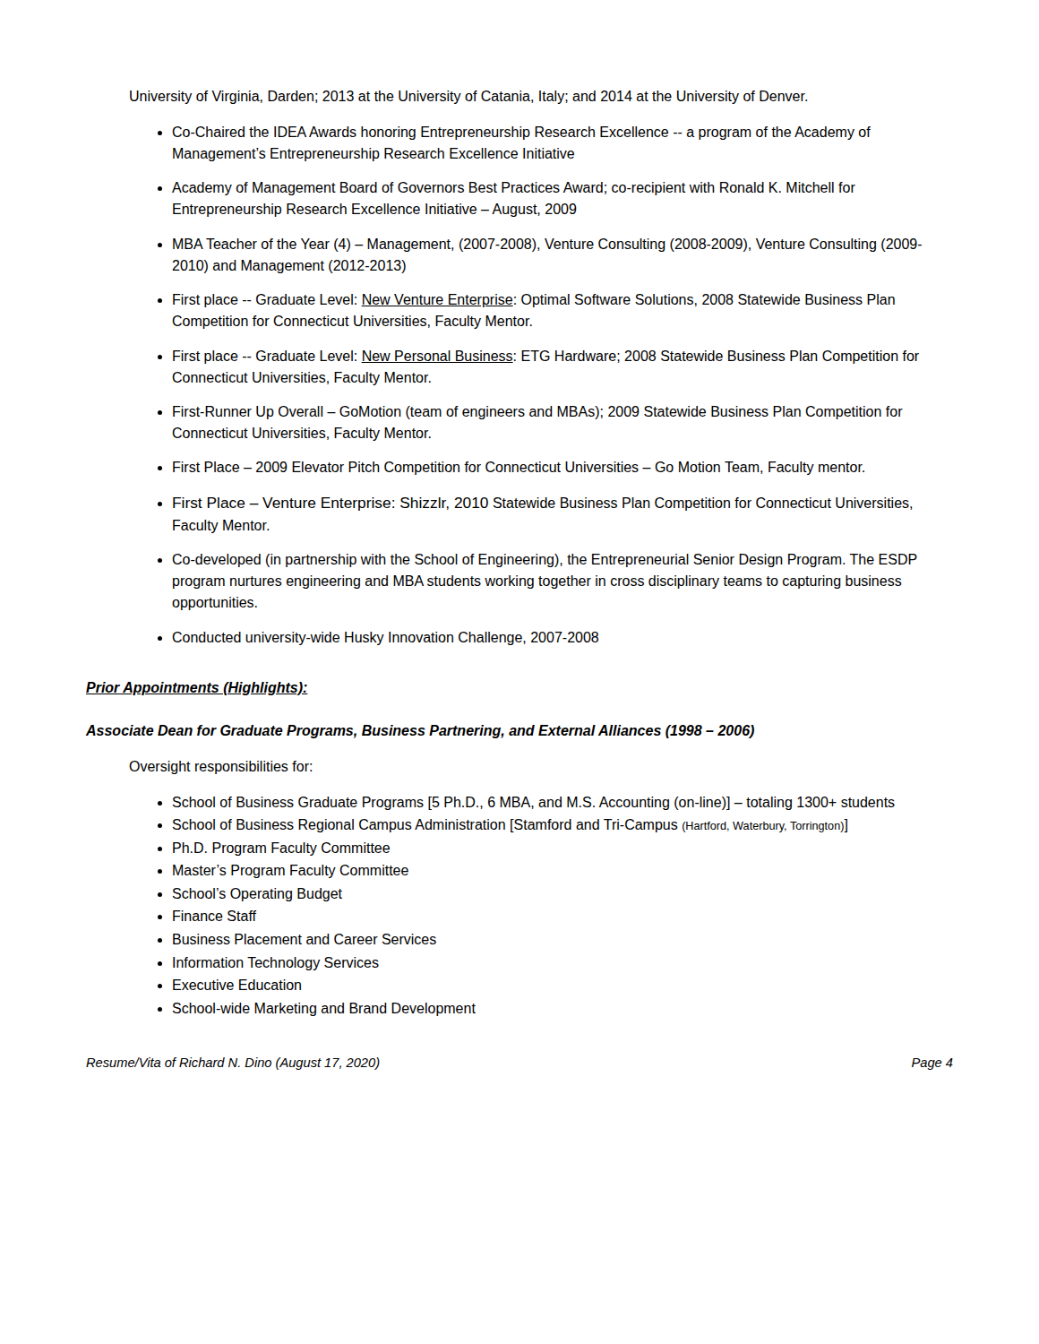University of Virginia, Darden; 2013 at the University of Catania, Italy; and 2014 at the University of Denver.
Co-Chaired the IDEA Awards honoring Entrepreneurship Research Excellence -- a program of the Academy of Management’s Entrepreneurship Research Excellence Initiative
Academy of Management Board of Governors Best Practices Award; co-recipient with Ronald K. Mitchell for Entrepreneurship Research Excellence Initiative – August, 2009
MBA Teacher of the Year (4) – Management, (2007-2008), Venture Consulting (2008-2009), Venture Consulting (2009-2010) and Management (2012-2013)
First place -- Graduate Level: New Venture Enterprise: Optimal Software Solutions, 2008 Statewide Business Plan Competition for Connecticut Universities, Faculty Mentor.
First place -- Graduate Level: New Personal Business: ETG Hardware; 2008 Statewide Business Plan Competition for Connecticut Universities, Faculty Mentor.
First-Runner Up Overall – GoMotion (team of engineers and MBAs); 2009 Statewide Business Plan Competition for Connecticut Universities, Faculty Mentor.
First Place – 2009 Elevator Pitch Competition for Connecticut Universities – Go Motion Team, Faculty mentor.
First Place – Venture Enterprise: Shizzlr, 2010 Statewide Business Plan Competition for Connecticut Universities, Faculty Mentor.
Co-developed (in partnership with the School of Engineering), the Entrepreneurial Senior Design Program. The ESDP program nurtures engineering and MBA students working together in cross disciplinary teams to capturing business opportunities.
Conducted university-wide Husky Innovation Challenge, 2007-2008
Prior Appointments (Highlights):
Associate Dean for Graduate Programs, Business Partnering, and External Alliances (1998 – 2006)
Oversight responsibilities for:
School of Business Graduate Programs [5 Ph.D., 6 MBA, and M.S. Accounting (on-line)] – totaling 1300+ students
School of Business Regional Campus Administration [Stamford and Tri-Campus (Hartford, Waterbury, Torrington)]
Ph.D. Program Faculty Committee
Master’s Program Faculty Committee
School’s Operating Budget
Finance Staff
Business Placement and Career Services
Information Technology Services
Executive Education
School-wide Marketing and Brand Development
Resume/Vita of Richard N. Dino (August 17, 2020) Page 4